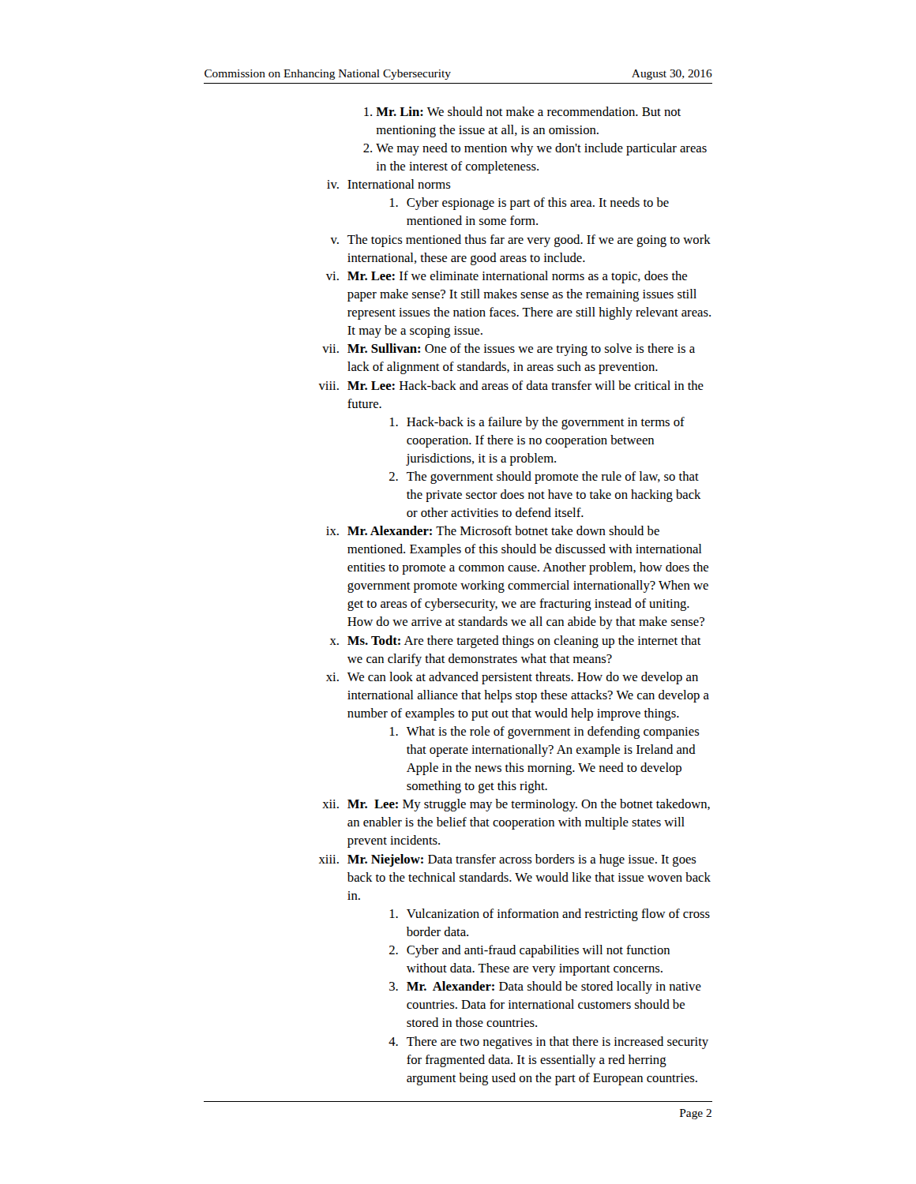Commission on Enhancing National Cybersecurity
August 30, 2016
Mr. Lin: We should not make a recommendation. But not mentioning the issue at all, is an omission.
We may need to mention why we don't include particular areas in the interest of completeness.
International norms
Cyber espionage is part of this area. It needs to be mentioned in some form.
The topics mentioned thus far are very good. If we are going to work international, these are good areas to include.
Mr. Lee: If we eliminate international norms as a topic, does the paper make sense? It still makes sense as the remaining issues still represent issues the nation faces. There are still highly relevant areas. It may be a scoping issue.
Mr. Sullivan: One of the issues we are trying to solve is there is a lack of alignment of standards, in areas such as prevention.
Mr. Lee: Hack-back and areas of data transfer will be critical in the future.
Hack-back is a failure by the government in terms of cooperation. If there is no cooperation between jurisdictions, it is a problem.
The government should promote the rule of law, so that the private sector does not have to take on hacking back or other activities to defend itself.
Mr. Alexander: The Microsoft botnet take down should be mentioned. Examples of this should be discussed with international entities to promote a common cause. Another problem, how does the government promote working commercial internationally? When we get to areas of cybersecurity, we are fracturing instead of uniting. How do we arrive at standards we all can abide by that make sense?
Ms. Todt: Are there targeted things on cleaning up the internet that we can clarify that demonstrates what that means?
We can look at advanced persistent threats. How do we develop an international alliance that helps stop these attacks? We can develop a number of examples to put out that would help improve things.
What is the role of government in defending companies that operate internationally? An example is Ireland and Apple in the news this morning. We need to develop something to get this right.
Mr. Lee: My struggle may be terminology. On the botnet takedown, an enabler is the belief that cooperation with multiple states will prevent incidents.
Mr. Niejelow: Data transfer across borders is a huge issue. It goes back to the technical standards. We would like that issue woven back in.
Vulcanization of information and restricting flow of cross border data.
Cyber and anti-fraud capabilities will not function without data. These are very important concerns.
Mr. Alexander: Data should be stored locally in native countries. Data for international customers should be stored in those countries.
There are two negatives in that there is increased security for fragmented data. It is essentially a red herring argument being used on the part of European countries.
Page 2